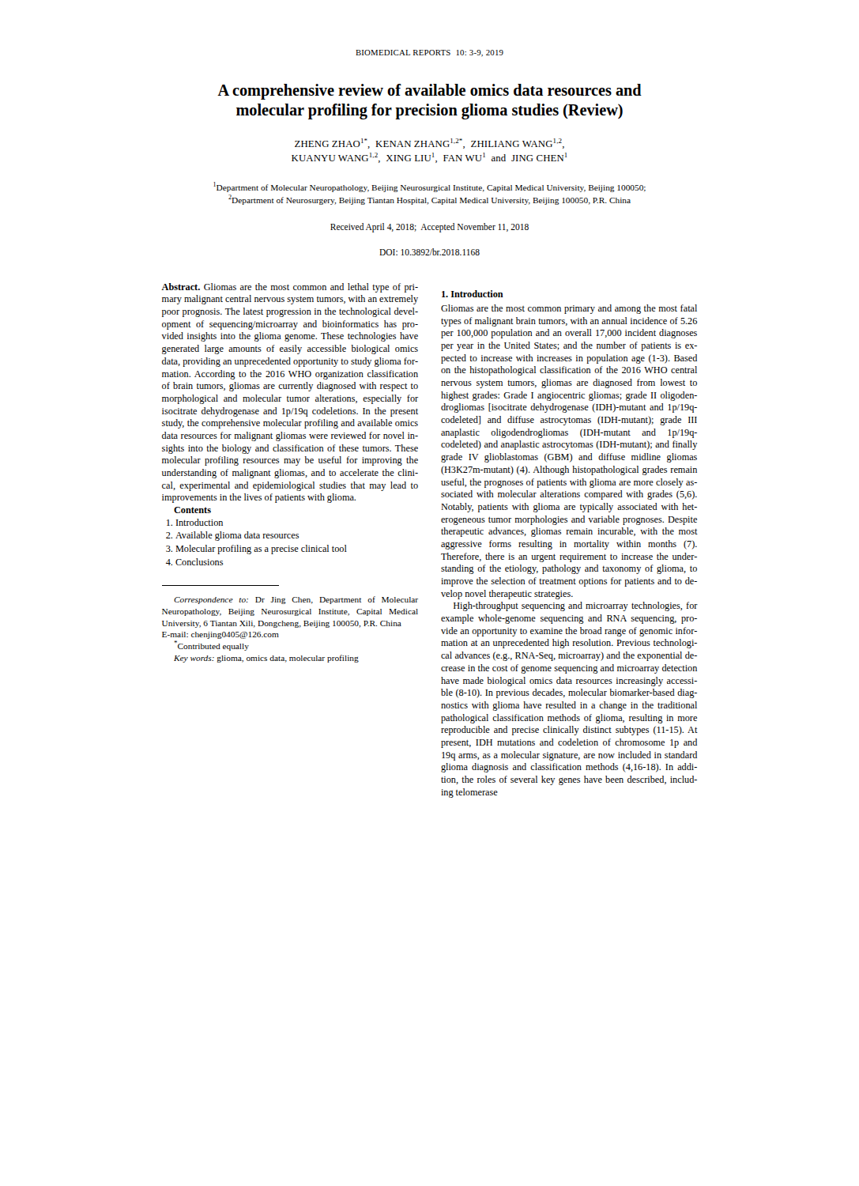BIOMEDICAL REPORTS 10: 3-9, 2019
A comprehensive review of available omics data resources and
molecular profiling for precision glioma studies (Review)
ZHENG ZHAO1*, KENAN ZHANG1,2*, ZHILIANG WANG1,2,
KUANYU WANG1,2, XING LIU1, FAN WU1 and JING CHEN1
1Department of Molecular Neuropathology, Beijing Neurosurgical Institute, Capital Medical University, Beijing 100050;
2Department of Neurosurgery, Beijing Tiantan Hospital, Capital Medical University, Beijing 100050, P.R. China
Received April 4, 2018; Accepted November 11, 2018
DOI: 10.3892/br.2018.1168
Abstract. Gliomas are the most common and lethal type of primary malignant central nervous system tumors, with an extremely poor prognosis. The latest progression in the technological development of sequencing/microarray and bioinformatics has provided insights into the glioma genome. These technologies have generated large amounts of easily accessible biological omics data, providing an unprecedented opportunity to study glioma formation. According to the 2016 WHO organization classification of brain tumors, gliomas are currently diagnosed with respect to morphological and molecular tumor alterations, especially for isocitrate dehydrogenase and 1p/19q codeletions. In the present study, the comprehensive molecular profiling and available omics data resources for malignant gliomas were reviewed for novel insights into the biology and classification of these tumors. These molecular profiling resources may be useful for improving the understanding of malignant gliomas, and to accelerate the clinical, experimental and epidemiological studies that may lead to improvements in the lives of patients with glioma.
Contents
Introduction
Available glioma data resources
Molecular profiling as a precise clinical tool
Conclusions
Correspondence to: Dr Jing Chen, Department of Molecular Neuropathology, Beijing Neurosurgical Institute, Capital Medical University, 6 Tiantan Xili, Dongcheng, Beijing 100050, P.R. China
E-mail: chenjing0405@126.com
*Contributed equally
Key words: glioma, omics data, molecular profiling
1. Introduction
Gliomas are the most common primary and among the most fatal types of malignant brain tumors, with an annual incidence of 5.26 per 100,000 population and an overall 17,000 incident diagnoses per year in the United States; and the number of patients is expected to increase with increases in population age (1-3). Based on the histopathological classification of the 2016 WHO central nervous system tumors, gliomas are diagnosed from lowest to highest grades: Grade I angiocentric gliomas; grade II oligodendrogliomas [isocitrate dehydrogenase (IDH)-mutant and 1p/19q-codeleted] and diffuse astrocytomas (IDH-mutant); grade III anaplastic oligodendrogliomas (IDH-mutant and 1p/19q-codeleted) and anaplastic astrocytomas (IDH-mutant); and finally grade IV glioblastomas (GBM) and diffuse midline gliomas (H3K27m-mutant) (4). Although histopathological grades remain useful, the prognoses of patients with glioma are more closely associated with molecular alterations compared with grades (5,6). Notably, patients with glioma are typically associated with heterogeneous tumor morphologies and variable prognoses. Despite therapeutic advances, gliomas remain incurable, with the most aggressive forms resulting in mortality within months (7). Therefore, there is an urgent requirement to increase the understanding of the etiology, pathology and taxonomy of glioma, to improve the selection of treatment options for patients and to develop novel therapeutic strategies.
High-throughput sequencing and microarray technologies, for example whole-genome sequencing and RNA sequencing, provide an opportunity to examine the broad range of genomic information at an unprecedented high resolution. Previous technological advances (e.g., RNA-Seq, microarray) and the exponential decrease in the cost of genome sequencing and microarray detection have made biological omics data resources increasingly accessible (8-10). In previous decades, molecular biomarker-based diagnostics with glioma have resulted in a change in the traditional pathological classification methods of glioma, resulting in more reproducible and precise clinically distinct subtypes (11-15). At present, IDH mutations and codeletion of chromosome 1p and 19q arms, as a molecular signature, are now included in standard glioma diagnosis and classification methods (4,16-18). In addition, the roles of several key genes have been described, including telomerase